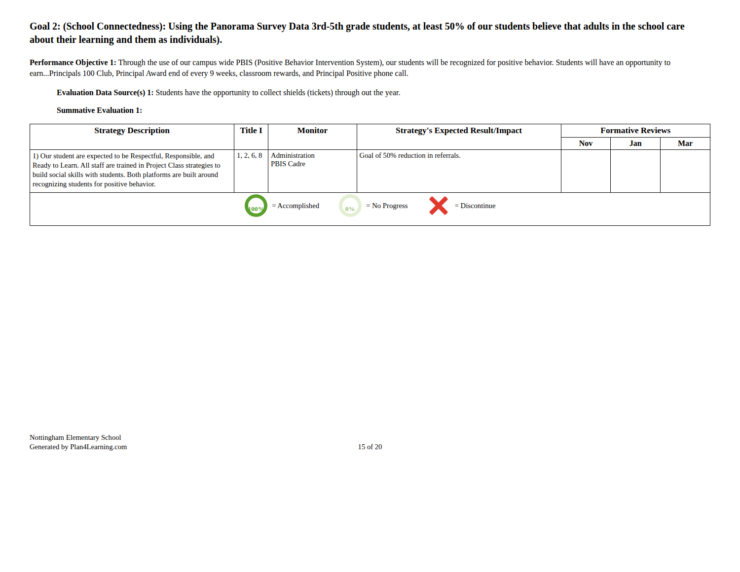Goal 2: (School Connectedness): Using the Panorama Survey Data 3rd-5th grade students, at least 50% of our students believe that adults in the school care about their learning and them as individuals).
Performance Objective 1: Through the use of our campus wide PBIS (Positive Behavior Intervention System), our students will be recognized for positive behavior. Students will have an opportunity to earn...Principals 100 Club, Principal Award end of every 9 weeks, classroom rewards, and Principal Positive phone call.
Evaluation Data Source(s) 1: Students have the opportunity to collect shields (tickets) through out the year.
Summative Evaluation 1:
| Strategy Description | Title I | Monitor | Strategy's Expected Result/Impact | Formative Reviews |
| --- | --- | --- | --- | --- |
| Nov | Jan | Mar |
| 1) Our student are expected to be Respectful, Responsible, and Ready to Learn. All staff are trained in Project Class strategies to build social skills with students. Both platforms are built around recognizing students for positive behavior. | 1, 2, 6, 8 | Administration PBIS Cadre | Goal of 50% reduction in referrals. | | | |
| 100% = Accomplished 0% = No Progress = Discontinue |
Nottingham Elementary School
Generated by Plan4Learning.com 15 of 20